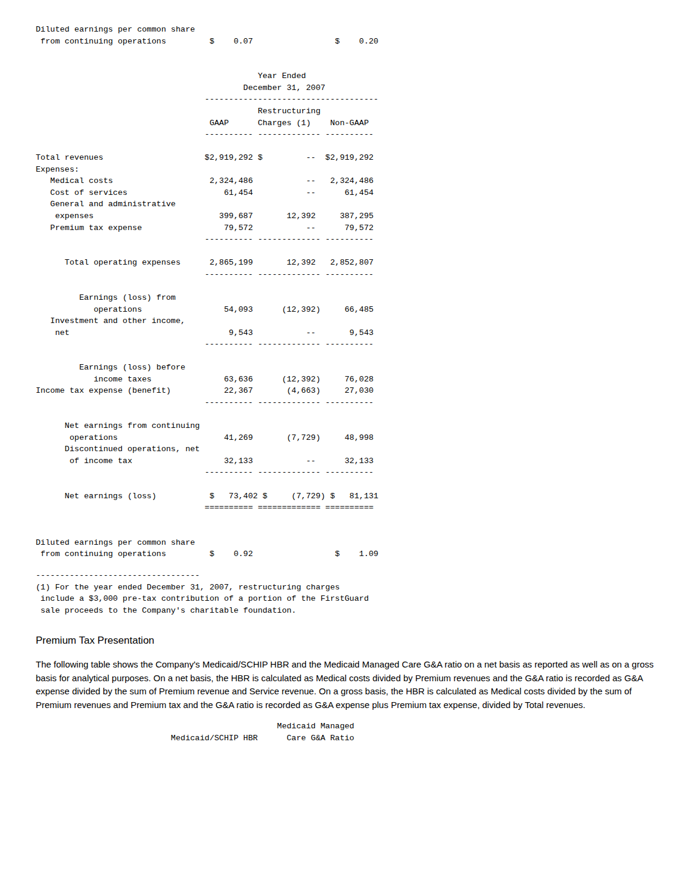Diluted earnings per common share
 from continuing operations         $    0.07                 $    0.20


                                              Year Ended
                                           December 31, 2007
                                   ------------------------------------
                                              Restructuring
                                    GAAP      Charges (1)    Non-GAAP
                                   ---------- ------------- ----------

Total revenues                     $2,919,292 $         --  $2,919,292
Expenses:
   Medical costs                    2,324,486           --   2,324,486
   Cost of services                    61,454           --      61,454
   General and administrative
    expenses                          399,687       12,392     387,295
   Premium tax expense                 79,572           --      79,572
                                   ---------- ------------- ----------

      Total operating expenses      2,865,199       12,392   2,852,807
                                   ---------- ------------- ----------

         Earnings (loss) from
            operations                 54,093      (12,392)     66,485
   Investment and other income,
    net                                 9,543           --       9,543
                                   ---------- ------------- ----------

         Earnings (loss) before
            income taxes               63,636      (12,392)     76,028
Income tax expense (benefit)           22,367       (4,663)     27,030
                                   ---------- ------------- ----------

      Net earnings from continuing
       operations                      41,269       (7,729)     48,998
      Discontinued operations, net
       of income tax                   32,133           --      32,133
                                   ---------- ------------- ----------

      Net earnings (loss)           $   73,402 $     (7,729) $   81,131
                                   ========== ============= ==========


Diluted earnings per common share
 from continuing operations         $    0.92                 $    1.09
---------------------------------- (1) For the year ended December 31, 2007, restructuring charges include a $3,000 pre-tax contribution of a portion of the FirstGuard sale proceeds to the Company's charitable foundation.
Premium Tax Presentation
The following table shows the Company's Medicaid/SCHIP HBR and the Medicaid Managed Care G&A ratio on a net basis as reported as well as on a gross basis for analytical purposes. On a net basis, the HBR is calculated as Medical costs divided by Premium revenues and the G&A ratio is recorded as G&A expense divided by the sum of Premium revenue and Service revenue. On a gross basis, the HBR is calculated as Medical costs divided by the sum of Premium revenues and Premium tax and the G&A ratio is recorded as G&A expense plus Premium tax expense, divided by Total revenues.
                                                  Medicaid Managed
                            Medicaid/SCHIP HBR      Care G&A Ratio